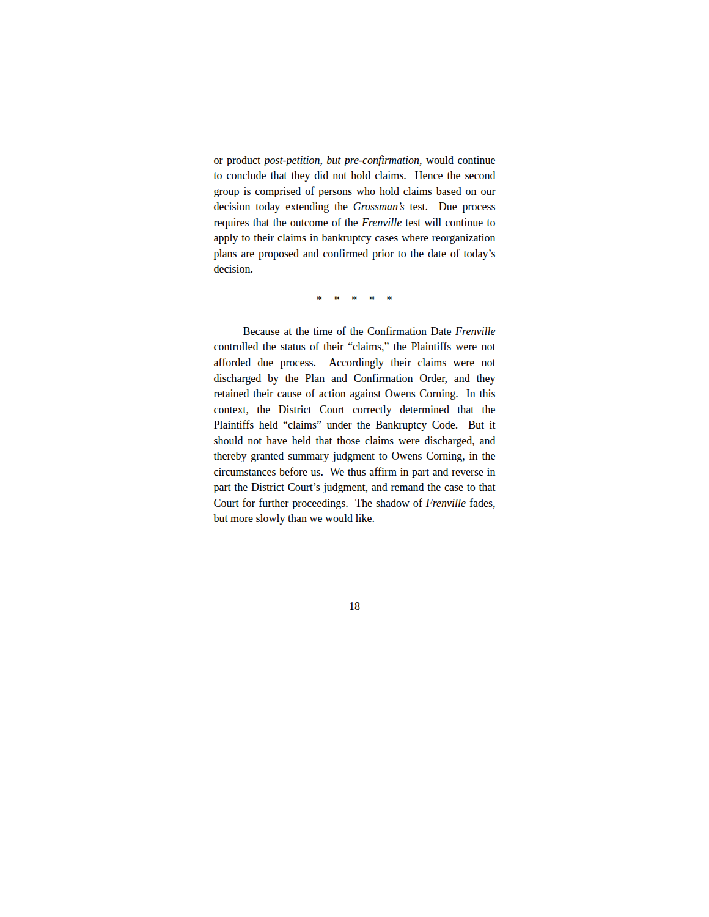or product post-petition, but pre-confirmation, would continue to conclude that they did not hold claims. Hence the second group is comprised of persons who hold claims based on our decision today extending the Grossman’s test. Due process requires that the outcome of the Frenville test will continue to apply to their claims in bankruptcy cases where reorganization plans are proposed and confirmed prior to the date of today’s decision.
* * * * *
Because at the time of the Confirmation Date Frenville controlled the status of their “claims,” the Plaintiffs were not afforded due process. Accordingly their claims were not discharged by the Plan and Confirmation Order, and they retained their cause of action against Owens Corning. In this context, the District Court correctly determined that the Plaintiffs held “claims” under the Bankruptcy Code. But it should not have held that those claims were discharged, and thereby granted summary judgment to Owens Corning, in the circumstances before us. We thus affirm in part and reverse in part the District Court’s judgment, and remand the case to that Court for further proceedings. The shadow of Frenville fades, but more slowly than we would like.
18